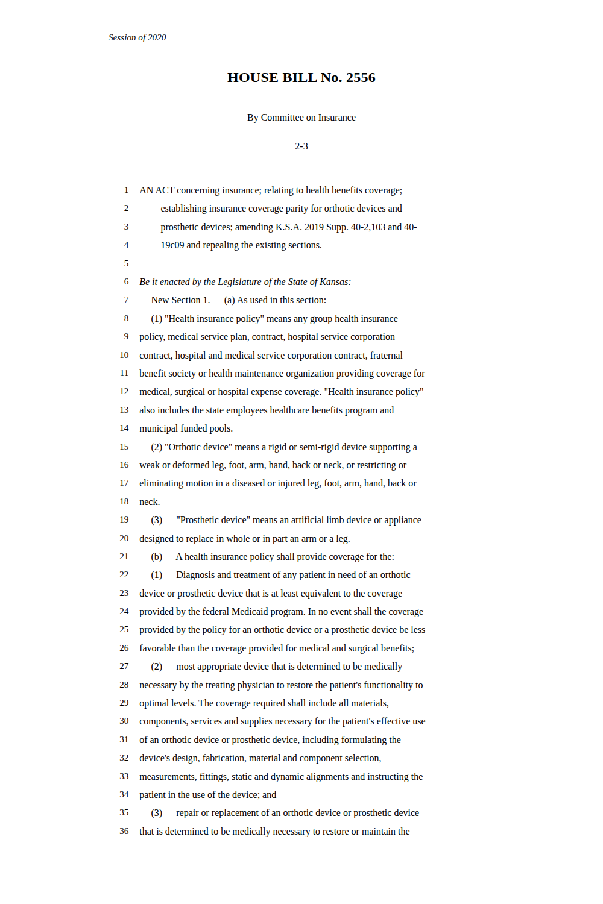Session of 2020
HOUSE BILL No. 2556
By Committee on Insurance
2-3
AN ACT concerning insurance; relating to health benefits coverage;
establishing insurance coverage parity for orthotic devices and
prosthetic devices; amending K.S.A. 2019 Supp. 40-2,103 and 40-
19c09 and repealing the existing sections.
Be it enacted by the Legislature of the State of Kansas:
New Section 1. (a) As used in this section:
(1) "Health insurance policy" means any group health insurance
policy, medical service plan, contract, hospital service corporation
contract, hospital and medical service corporation contract, fraternal
benefit society or health maintenance organization providing coverage for
medical, surgical or hospital expense coverage. "Health insurance policy"
also includes the state employees healthcare benefits program and
municipal funded pools.
(2) "Orthotic device" means a rigid or semi-rigid device supporting a
weak or deformed leg, foot, arm, hand, back or neck, or restricting or
eliminating motion in a diseased or injured leg, foot, arm, hand, back or
neck.
(3) "Prosthetic device" means an artificial limb device or appliance
designed to replace in whole or in part an arm or a leg.
(b) A health insurance policy shall provide coverage for the:
(1) Diagnosis and treatment of any patient in need of an orthotic
device or prosthetic device that is at least equivalent to the coverage
provided by the federal Medicaid program. In no event shall the coverage
provided by the policy for an orthotic device or a prosthetic device be less
favorable than the coverage provided for medical and surgical benefits;
(2) most appropriate device that is determined to be medically
necessary by the treating physician to restore the patient's functionality to
optimal levels. The coverage required shall include all materials,
components, services and supplies necessary for the patient's effective use
of an orthotic device or prosthetic device, including formulating the
device's design, fabrication, material and component selection,
measurements, fittings, static and dynamic alignments and instructing the
patient in the use of the device; and
(3) repair or replacement of an orthotic device or prosthetic device
that is determined to be medically necessary to restore or maintain the